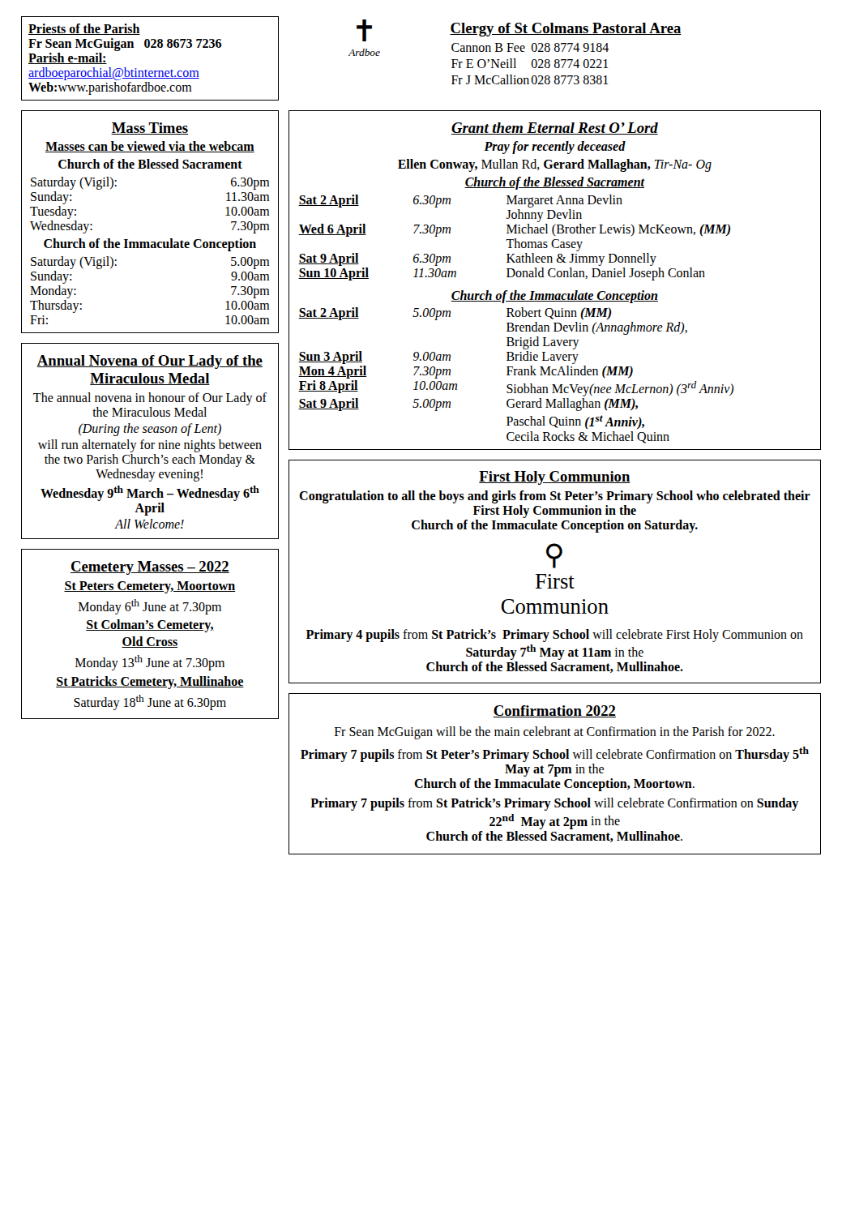| Priests of the Parish Fr Sean McGuigan 028 8673 7236 Parish e-mail: ardboeparochial@btinternet.com Web: www.parishofardboe.com | ✝ Ardboe | Clergy of St Colmans Pastoral Area / Cannon B Fee / 028 8774 9184 / / Fr E O’Neill / 028 8774 0221 / / Fr J McCallion / 028 8773 8381 / |
| Mass Times Masses can be viewed via the webcam Church of the Blessed Sacrament / Saturday (Vigil): / 6.30pm / / Sunday: / 11.30am / / Tuesday: / 10.00am / / Wednesday: / 7.30pm / Church of the Immaculate Conception / Saturday (Vigil): / 5.00pm / / Sunday: / 9.00am / / Monday: / 7.30pm / / Thursday: / 10.00am / / Fri: / 10.00am / Annual Novena of Our Lady of the Miraculous Medal The annual novena in honour of Our Lady of the Miraculous Medal (During the season of Lent) will run alternately for nine nights between the two Parish Church’s each Monday & Wednesday evening! Wednesday 9 th March – Wednesday 6 th April All Welcome! Cemetery Masses – 2022 St Peters Cemetery, Moortown Monday 6 th June at 7.30pm St Colman’s Cemetery, Old Cross Monday 13 th June at 7.30pm St Patricks Cemetery, Mullinahoe Saturday 18 th June at 6.30pm | Grant them Eternal Rest O’ Lord Pray for recently deceased Ellen Conway, Mullan Rd, Gerard Mallaghan, Tir-Na- Og Church of the Blessed Sacrament / Sat 2 April / 6.30pm / Margaret Anna Devlin / / / / Johnny Devlin / / Wed 6 April / 7.30pm / Michael (Brother Lewis) McKeown, (MM) / / / / Thomas Casey / / Sat 9 April / 6.30pm / Kathleen & Jimmy Donnelly / / Sun 10 April / 11.30am / Donald Conlan, Daniel Joseph Conlan / Church of the Immaculate Conception / Sat 2 April / 5.00pm / Robert Quinn (MM) / / / / Brendan Devlin (Annaghmore Rd) , / / / / Brigid Lavery / / Sun 3 April / 9.00am / Bridie Lavery / / Mon 4 April / 7.30pm / Frank McAlinden (MM) / / Fri 8 April / 10.00am / Siobhan McVey (nee McLernon) (3 rd Anniv) / / Sat 9 April / 5.00pm / Gerard Mallaghan (MM), / / / / Paschal Quinn (1 st Anniv), / / / / Cecila Rocks & Michael Quinn / First Holy Communion Congratulation to all the boys and girls from St Peter’s Primary School who celebrated their First Holy Communion in the Church of the Immaculate Conception on Saturday. ⚲ First Communion Primary 4 pupils from St Patrick’s Primary School will celebrate First Holy Communion on Saturday 7 th May at 11am in the Church of the Blessed Sacrament, Mullinahoe. Confirmation 2022 Fr Sean McGuigan will be the main celebrant at Confirmation in the Parish for 2022. Primary 7 pupils from St Peter’s Primary School will celebrate Confirmation on Thursday 5 th May at 7pm in the Church of the Immaculate Conception, Moortown . Primary 7 pupils from St Patrick’s Primary School will celebrate Confirmation on Sunday 22 nd May at 2pm in the Church of the Blessed Sacrament, Mullinahoe . |